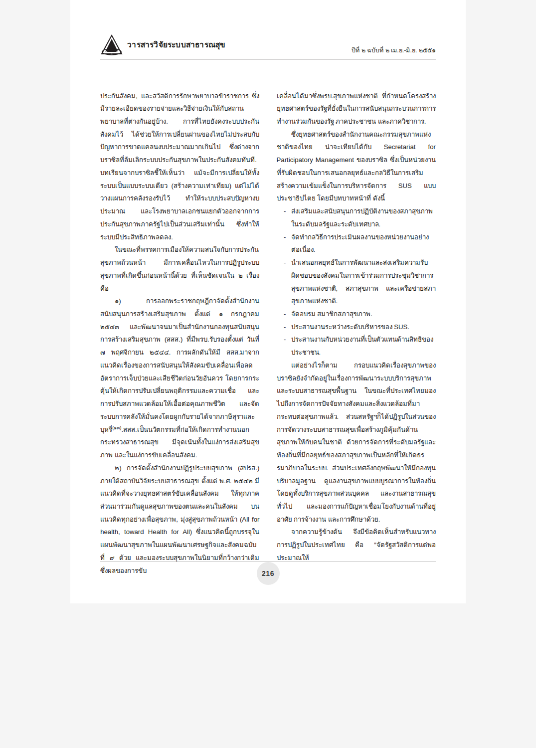วารสารวิจัยระบบสาธารณสุข
ปีที่ ๒ ฉบับที่ ๒ เม.ย.-มิ.ย. ๒๕๕๑
ประกันสังคม, และสวัสดิการรักษาพยาบาลข้าราชการ ซึ่งมีรายละเอียดของรายจ่ายและวิธีจ่ายเงินให้กับสถานพยาบาลที่ต่างกันอยู่บ้าง. การที่ไทยยังคงระบบประกันสังคมไว้ ได้ช่วยให้การเปลี่ยนผ่านของไทยไม่ประสบกับปัญหาการขาดแคลนงบประมาณมากเกินไป ซึ่งต่างจากบราซิลที่ล้มเลิกระบบประกันสุขภาพในประกันสังคมทันที. บทเรียนจากบราซิลชี้ให้เห็นว่า แม้จะมีการเปลี่ยนให้ทั้งระบบเป็นแบบระบบเดียว (สร้างความเท่าเทียม) แต่ไม่ได้วางแผนการคลังรองรับไว้ ทำให้ระบบประสบปัญหางบประมาณ และโรงพยาบาลเอกชนแยกตัวออกจากการประกันสุขภาพภาครัฐไปเป็นส่วนเสริมเท่านั้น ซึ่งทำให้ระบบมีประสิทธิภาพลดลง.
ในขณะที่พรรคการเมืองให้ความสนใจกับการประกันสุขภาพถ้วนหน้า มีการเคลื่อนไหวในการปฏิรูประบบสุขภาพที่เกิดขึ้นก่อนหน้านี้ด้วย ที่เห็นชัดเจนใน ๒ เรื่อง คือ
๑) การออกพระราชกฤษฎีกาจัดตั้งสำนักงานสนับสนุนการสร้างเสริมสุขภาพ ตั้งแต่ ๑ กรกฎาคม ๒๕๔๓ และพัฒนาจนมาเป็นสำนักงานกองทุนสนับสนุนการสร้างเสริมสุขภาพ (สสส.) ที่มีพรบ.รับรองตั้งแต่ วันที่ ๗ พฤศจิกายน ๒๕๔๔. การผลักดันให้มี สสส.มาจากแนวคิดเรื่องของการสนับสนุนให้สังคมขับเคลื่อนเพื่อลดอัตราการเจ็บป่วยและเสียชีวิตก่อนวัยอันควร โดยการกระตุ้นให้เกิดการปรับเปลี่ยนพฤติกรรมและความเชื่อ และการปรับสภาพแวดล้อมให้เอื้อต่อคุณภาพชีวิต และจัดระบบการคลังให้มั่นคงโดยผูกกับรายได้จากภาษีสุราและบุหรี่(๑๓).สสส.เป็นนวัตกรรมที่ก่อให้เกิดการทำงานนอกกระทรวงสาธารณสุข มีจุดเน้นทั้งในแง่การส่งเสริมสุขภาพ และในแง่การขับเคลื่อนสังคม.
๒) การจัดตั้งสำนักงานปฏิรูประบบสุขภาพ (สปรส.) ภายใต้สถาบันวิจัยระบบสาธารณสุข ตั้งแต่ พ.ศ. ๒๕๔๒ มีแนวคิดที่จะวางยุทธศาสตร์ขับเคลื่อนสังคม ให้ทุกภาคส่วนมาร่วมกันดูแลสุขภาพของตนและคนในสังคม บนแนวคิดทุกอย่างเพื่อสุขภาพ, มุ่งสู่สุขภาพถ้วนหน้า (All for health, toward Health for All) ซึ่งแนวคิดนี้ถูกบรรจุในแผนพัฒนาสุขภาพในแผนพัฒนาเศรษฐกิจและสังคมฉบับที่ ๙ ด้วย และมองระบบสุขภาพในนิยามที่กว้างกว่าเดิม ซึ่งผลของการขับ
เคลื่อนได้มาซึ่งพรบ.สุขภาพแห่งชาติ ที่กำหนดโครงสร้างยุทธศาสตร์ของรัฐที่ยั่งยืนในการสนับสนุนกระบวนการการทำงานร่วมกันของรัฐ ภาคประชาชน และภาควิชาการ.
ซึ่งยุทธศาสตร์ของสำนักงานคณะกรรมสุขภาพแห่งชาติของไทย น่าจะเทียบได้กับ Secretariat for Participatory Management ของบราซิล ซึ่งเป็นหน่วยงานที่รับผิดชอบในการเสนอกลยุทธ์และกลวิธีในการเสริมสร้างความเข้มแข็งในการบริหารจัดการ SUS แบบประชาธิปไตย โดยมีบทบาทหน้าที่ ดังนี้
ส่งเสริมและสนับสนุนการปฏิบัติงานของสภาสุขภาพในระดับมลรัฐและระดับเทศบาล.
จัดทำกลวิธีการประเมินผลงานของหน่วยงานอย่างต่อเนื่อง.
นำเสนอกลยุทธ์ในการพัฒนาและส่งเสริมความรับผิดชอบของสังคมในการเข้าร่วมการประชุมวิชาการสุขภาพแห่งชาติ, สภาสุขภาพ และเครือข่ายสภาสุขภาพแห่งชาติ.
จัดอบรม สมาชิกสภาสุขภาพ.
ประสานงานระหว่างระดับบริหารของ SUS.
ประสานงานกับหน่วยงานที่เป็นตัวแทนด้านสิทธิของประชาชน.
แต่อย่างไรก็ตาม กรอบแนวคิดเรื่องสุขภาพของบราซิลยังจำกัดอยู่ในเรื่องการพัฒนาระบบบริการสุขภาพและระบบสาธารณสุขพื้นฐาน ในขณะที่ประเทศไทยมองไปถึงการจัดการปัจจัยทางสังคมและสิ่งแวดล้อมที่มากระทบต่อสุขภาพแล้ว. ส่วนสหรัฐฯก็ได้ปฏิรูปในส่วนของการจัดวางระบบสาธารณสุขเพื่อสร้างภูมิคุ้มกันด้านสุขภาพให้กับคนในชาติ ด้วยการจัดการที่ระดับมลรัฐและท้องถิ่นที่มีกลยุทธ์ของสภาสุขภาพเป็นหลักที่ให้เกิดธรรมาภิบาลในระบบ. ส่วนประเทศอังกฤษพัฒนาให้มีกองทุนบริบาลมูลฐาน ดูแลงานสุขภาพแบบบูรณาการในท้องถิ่น โดยดูทั้งบริการสุขภาพส่วนบุคคล และงานสาธารณสุขทั่วไป และมองการแก้ปัญหาเชื่อมโยงกับงานด้านที่อยู่อาศัย การจ้างงาน และการศึกษาด้วย.
จากความรู้ข้างต้น จึงมีข้อคิดเห็นสำหรับแนวทางการปฏิรูปในประเทศไทย คือ “จัดรัฐสวัสดิการแต่พอประมาณให้
216